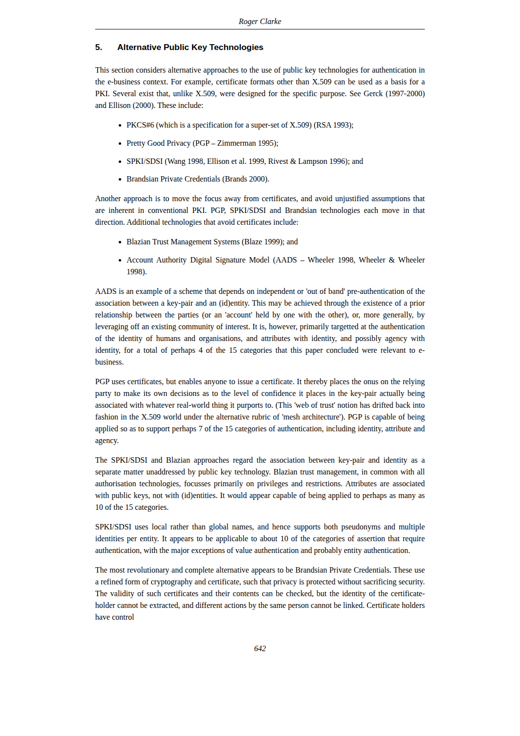Roger Clarke
5. Alternative Public Key Technologies
This section considers alternative approaches to the use of public key technologies for authentication in the e-business context. For example, certificate formats other than X.509 can be used as a basis for a PKI. Several exist that, unlike X.509, were designed for the specific purpose. See Gerck (1997-2000) and Ellison (2000). These include:
PKCS#6 (which is a specification for a super-set of X.509) (RSA 1993);
Pretty Good Privacy (PGP – Zimmerman 1995);
SPKI/SDSI (Wang 1998, Ellison et al. 1999, Rivest & Lampson 1996); and
Brandsian Private Credentials (Brands 2000).
Another approach is to move the focus away from certificates, and avoid unjustified assumptions that are inherent in conventional PKI. PGP, SPKI/SDSI and Brandsian technologies each move in that direction. Additional technologies that avoid certificates include:
Blazian Trust Management Systems (Blaze 1999); and
Account Authority Digital Signature Model (AADS – Wheeler 1998, Wheeler & Wheeler 1998).
AADS is an example of a scheme that depends on independent or 'out of band' pre-authentication of the association between a key-pair and an (id)entity. This may be achieved through the existence of a prior relationship between the parties (or an 'account' held by one with the other), or, more generally, by leveraging off an existing community of interest. It is, however, primarily targetted at the authentication of the identity of humans and organisations, and attributes with identity, and possibly agency with identity, for a total of perhaps 4 of the 15 categories that this paper concluded were relevant to e-business.
PGP uses certificates, but enables anyone to issue a certificate. It thereby places the onus on the relying party to make its own decisions as to the level of confidence it places in the key-pair actually being associated with whatever real-world thing it purports to. (This 'web of trust' notion has drifted back into fashion in the X.509 world under the alternative rubric of 'mesh architecture'). PGP is capable of being applied so as to support perhaps 7 of the 15 categories of authentication, including identity, attribute and agency.
The SPKI/SDSI and Blazian approaches regard the association between key-pair and identity as a separate matter unaddressed by public key technology. Blazian trust management, in common with all authorisation technologies, focusses primarily on privileges and restrictions. Attributes are associated with public keys, not with (id)entities. It would appear capable of being applied to perhaps as many as 10 of the 15 categories.
SPKI/SDSI uses local rather than global names, and hence supports both pseudonyms and multiple identities per entity. It appears to be applicable to about 10 of the categories of assertion that require authentication, with the major exceptions of value authentication and probably entity authentication.
The most revolutionary and complete alternative appears to be Brandsian Private Credentials. These use a refined form of cryptography and certificate, such that privacy is protected without sacrificing security. The validity of such certificates and their contents can be checked, but the identity of the certificate-holder cannot be extracted, and different actions by the same person cannot be linked. Certificate holders have control
642